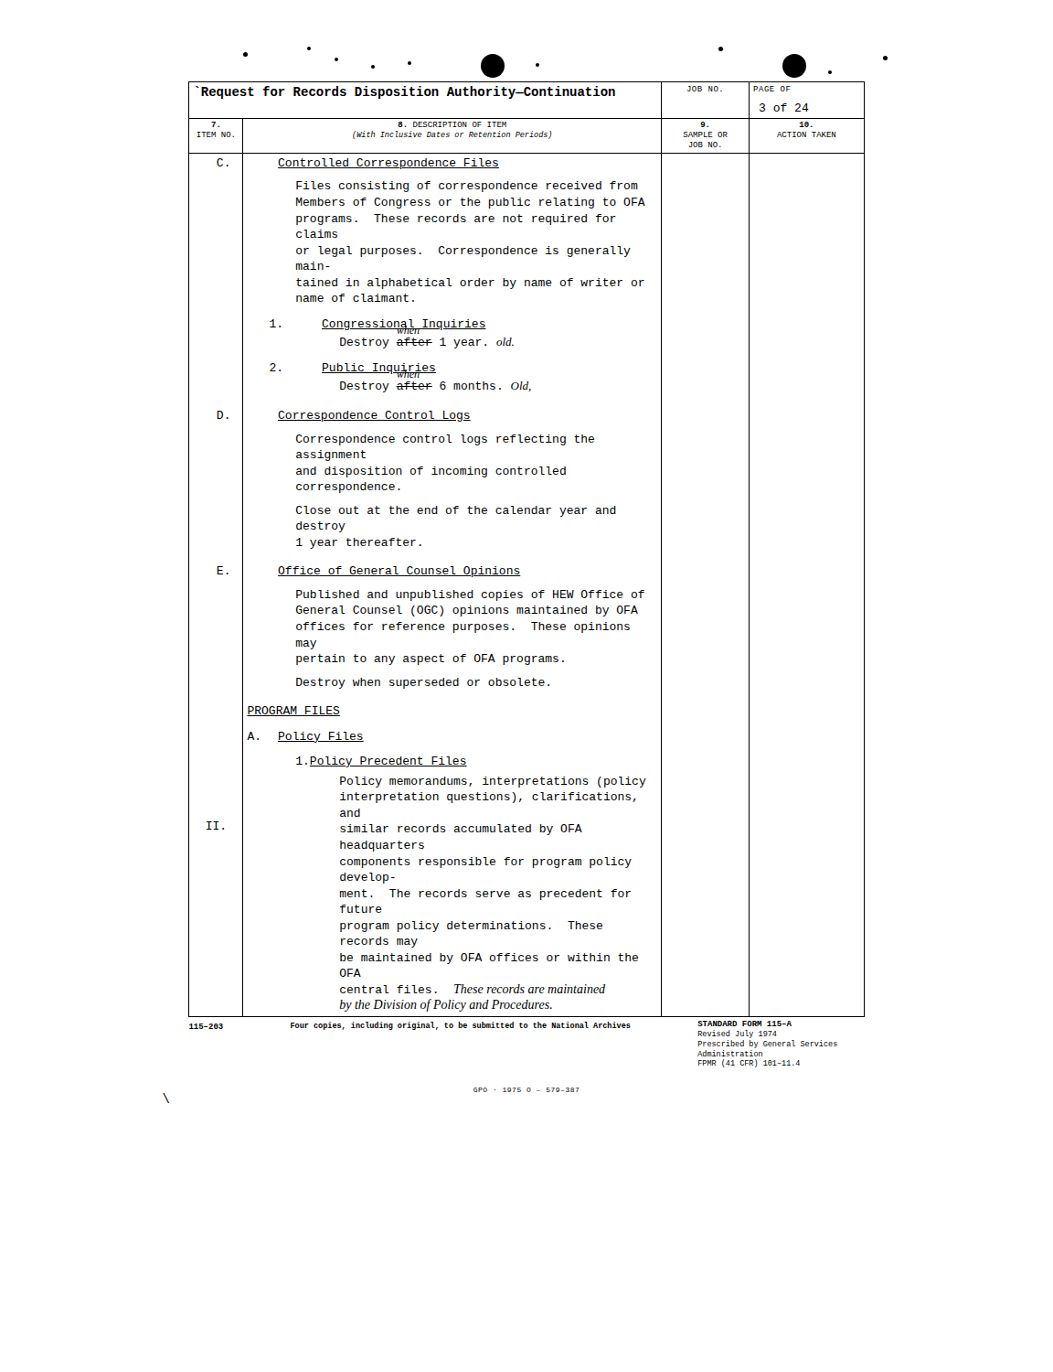| `Request for Records Disposition Authority—Continuation | JOB NO. | PAGE OF 3 of 24 |
| 7. ITEM NO. | 8. DESCRIPTION OF ITEM (With Inclusive Dates or Retention Periods) | 9. SAMPLE OR JOB NO. | 10. ACTION TAKEN |
| II. | C. Controlled Correspondence Files Files consisting of correspondence received from Members of Congress or the public relating to OFA programs. These records are not required for claims or legal purposes. Correspondence is generally main- tained in alphabetical order by name of writer or name of claimant. 1. Congressional Inquiries Destroy when after 1 year. old. 2. Public Inquiries Destroy when after 6 months. Old, D. Correspondence Control Logs Correspondence control logs reflecting the assignment and disposition of incoming controlled correspondence. Close out at the end of the calendar year and destroy 1 year thereafter. E. Office of General Counsel Opinions Published and unpublished copies of HEW Office of General Counsel (OGC) opinions maintained by OFA offices for reference purposes. These opinions may pertain to any aspect of OFA programs. Destroy when superseded or obsolete. PROGRAM FILES A. Policy Files 1. Policy Precedent Files Policy memorandums, interpretations (policy interpretation questions), clarifications, and similar records accumulated by OFA headquarters components responsible for program policy develop- ment. The records serve as precedent for future program policy determinations. These records may be maintained by OFA offices or within the OFA central files. These records are maintained by the Division of Policy and Procedures. | | |
115–203
Four copies, including original, to be submitted to the National Archives
STANDARD FORM 115–A
Revised July 1974
Prescribed by General Services
Administration
FPMR (41 CFR) 101–11.4
GPO · 1975 O – 579–387
\